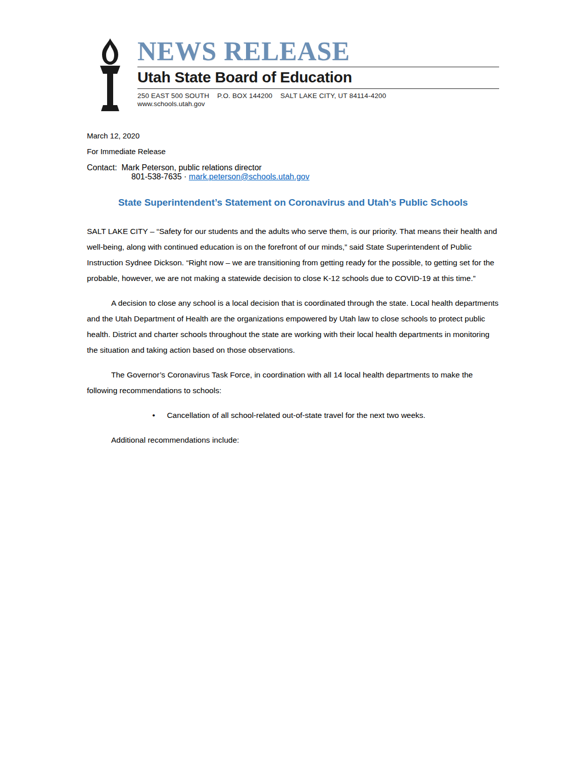NEWS RELEASE
Utah State Board of Education
250 EAST 500 SOUTH P.O. BOX 144200 SALT LAKE CITY, UT 84114-4200
www.schools.utah.gov
March 12, 2020
For Immediate Release
Contact: Mark Peterson, public relations director
801-538-7635 · mark.peterson@schools.utah.gov
State Superintendent’s Statement on Coronavirus and Utah’s Public Schools
SALT LAKE CITY – “Safety for our students and the adults who serve them, is our priority. That means their health and well-being, along with continued education is on the forefront of our minds,” said State Superintendent of Public Instruction Sydnee Dickson. “Right now – we are transitioning from getting ready for the possible, to getting set for the probable, however, we are not making a statewide decision to close K-12 schools due to COVID-19 at this time.”
A decision to close any school is a local decision that is coordinated through the state. Local health departments and the Utah Department of Health are the organizations empowered by Utah law to close schools to protect public health. District and charter schools throughout the state are working with their local health departments in monitoring the situation and taking action based on those observations.
The Governor’s Coronavirus Task Force, in coordination with all 14 local health departments to make the following recommendations to schools:
Cancellation of all school-related out-of-state travel for the next two weeks.
Additional recommendations include: